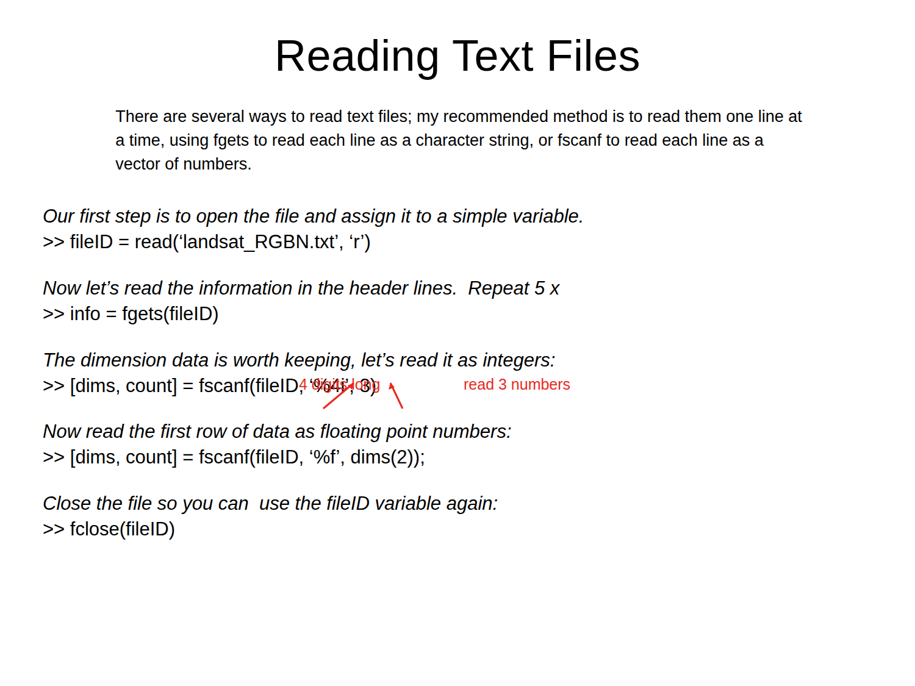Reading Text Files
There are several ways to read text files; my recommended method is to read them one line at a time, using fgets to read each line as a character string, or fscanf to read each line as a vector of numbers.
Our first step is to open the file and assign it to a simple variable.
>> fileID = read(‘landsat_RGBN.txt’, ‘r’)
Now let’s read the information in the header lines. Repeat 5 x
>> info = fgets(fileID)
The dimension data is worth keeping, let’s read it as integers:
>> [dims, count] = fscanf(fileID, ‘%4i’, 3) 4 digits long read 3 numbers
Now read the first row of data as floating point numbers:
>> [dims, count] = fscanf(fileID, ‘%f’, dims(2));
Close the file so you can use the fileID variable again:
>> fclose(fileID)